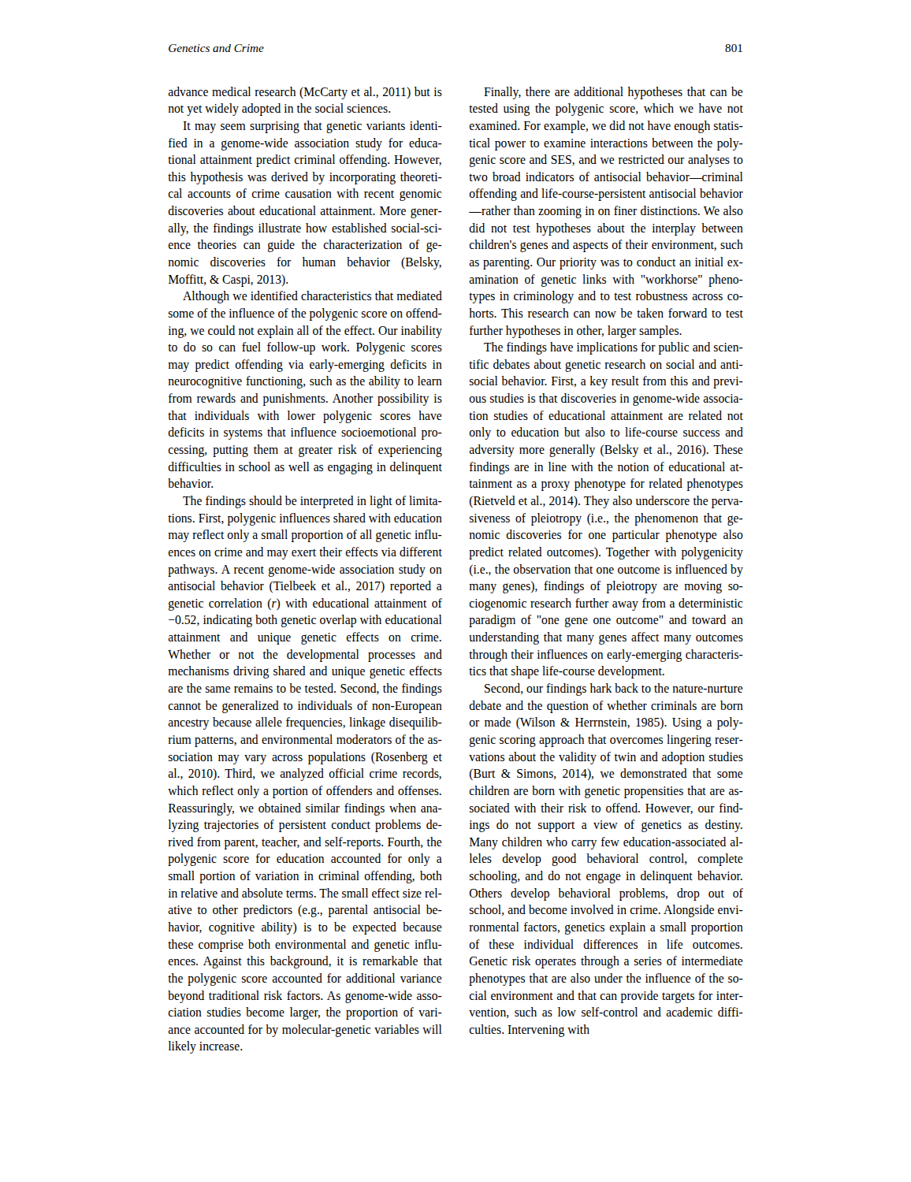Genetics and Crime 801
advance medical research (McCarty et al., 2011) but is not yet widely adopted in the social sciences.
It may seem surprising that genetic variants identified in a genome-wide association study for educational attainment predict criminal offending. However, this hypothesis was derived by incorporating theoretical accounts of crime causation with recent genomic discoveries about educational attainment. More generally, the findings illustrate how established social-science theories can guide the characterization of genomic discoveries for human behavior (Belsky, Moffitt, & Caspi, 2013).
Although we identified characteristics that mediated some of the influence of the polygenic score on offending, we could not explain all of the effect. Our inability to do so can fuel follow-up work. Polygenic scores may predict offending via early-emerging deficits in neurocognitive functioning, such as the ability to learn from rewards and punishments. Another possibility is that individuals with lower polygenic scores have deficits in systems that influence socioemotional processing, putting them at greater risk of experiencing difficulties in school as well as engaging in delinquent behavior.
The findings should be interpreted in light of limitations. First, polygenic influences shared with education may reflect only a small proportion of all genetic influences on crime and may exert their effects via different pathways. A recent genome-wide association study on antisocial behavior (Tielbeek et al., 2017) reported a genetic correlation (r) with educational attainment of −0.52, indicating both genetic overlap with educational attainment and unique genetic effects on crime. Whether or not the developmental processes and mechanisms driving shared and unique genetic effects are the same remains to be tested. Second, the findings cannot be generalized to individuals of non-European ancestry because allele frequencies, linkage disequilibrium patterns, and environmental moderators of the association may vary across populations (Rosenberg et al., 2010). Third, we analyzed official crime records, which reflect only a portion of offenders and offenses. Reassuringly, we obtained similar findings when analyzing trajectories of persistent conduct problems derived from parent, teacher, and self-reports. Fourth, the polygenic score for education accounted for only a small portion of variation in criminal offending, both in relative and absolute terms. The small effect size relative to other predictors (e.g., parental antisocial behavior, cognitive ability) is to be expected because these comprise both environmental and genetic influences. Against this background, it is remarkable that the polygenic score accounted for additional variance beyond traditional risk factors. As genome-wide association studies become larger, the proportion of variance accounted for by molecular-genetic variables will likely increase.
Finally, there are additional hypotheses that can be tested using the polygenic score, which we have not examined. For example, we did not have enough statistical power to examine interactions between the polygenic score and SES, and we restricted our analyses to two broad indicators of antisocial behavior—criminal offending and life-course-persistent antisocial behavior—rather than zooming in on finer distinctions. We also did not test hypotheses about the interplay between children's genes and aspects of their environment, such as parenting. Our priority was to conduct an initial examination of genetic links with "workhorse" phenotypes in criminology and to test robustness across cohorts. This research can now be taken forward to test further hypotheses in other, larger samples.
The findings have implications for public and scientific debates about genetic research on social and antisocial behavior. First, a key result from this and previous studies is that discoveries in genome-wide association studies of educational attainment are related not only to education but also to life-course success and adversity more generally (Belsky et al., 2016). These findings are in line with the notion of educational attainment as a proxy phenotype for related phenotypes (Rietveld et al., 2014). They also underscore the pervasiveness of pleiotropy (i.e., the phenomenon that genomic discoveries for one particular phenotype also predict related outcomes). Together with polygenicity (i.e., the observation that one outcome is influenced by many genes), findings of pleiotropy are moving sociogenomic research further away from a deterministic paradigm of "one gene one outcome" and toward an understanding that many genes affect many outcomes through their influences on early-emerging characteristics that shape life-course development.
Second, our findings hark back to the nature-nurture debate and the question of whether criminals are born or made (Wilson & Herrnstein, 1985). Using a polygenic scoring approach that overcomes lingering reservations about the validity of twin and adoption studies (Burt & Simons, 2014), we demonstrated that some children are born with genetic propensities that are associated with their risk to offend. However, our findings do not support a view of genetics as destiny. Many children who carry few education-associated alleles develop good behavioral control, complete schooling, and do not engage in delinquent behavior. Others develop behavioral problems, drop out of school, and become involved in crime. Alongside environmental factors, genetics explain a small proportion of these individual differences in life outcomes. Genetic risk operates through a series of intermediate phenotypes that are also under the influence of the social environment and that can provide targets for intervention, such as low self-control and academic difficulties. Intervening with